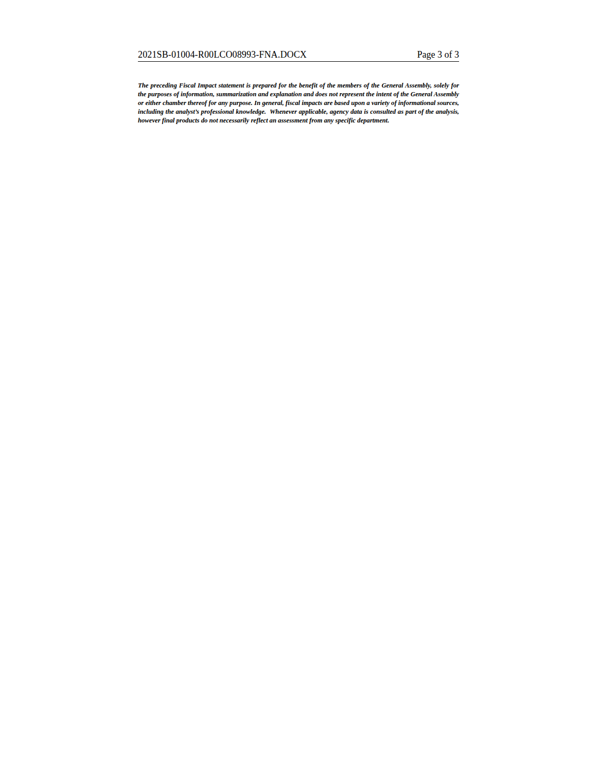2021SB-01004-R00LCO08993-FNA.DOCX Page 3 of 3
The preceding Fiscal Impact statement is prepared for the benefit of the members of the General Assembly, solely for the purposes of information, summarization and explanation and does not represent the intent of the General Assembly or either chamber thereof for any purpose. In general, fiscal impacts are based upon a variety of informational sources, including the analyst’s professional knowledge. Whenever applicable, agency data is consulted as part of the analysis, however final products do not necessarily reflect an assessment from any specific department.